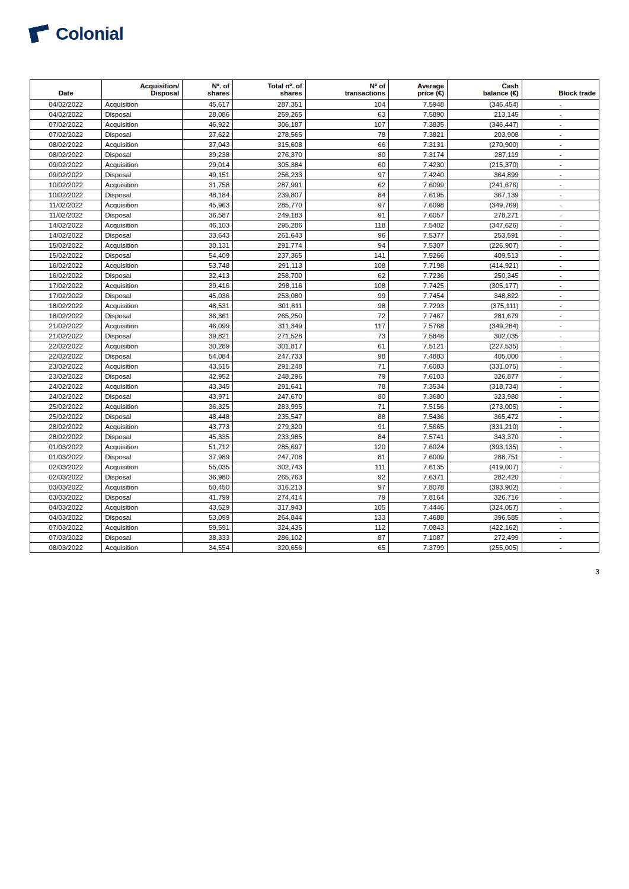Colonial
| Date | Acquisition/ Disposal | Nº. of shares | Total nº. of shares | Nº of transactions | Average price (€) | Cash balance (€) | Block trade |
| --- | --- | --- | --- | --- | --- | --- | --- |
| 04/02/2022 | Acquisition | 45,617 | 287,351 | 104 | 7.5948 | (346,454) | - |
| 04/02/2022 | Disposal | 28,086 | 259,265 | 63 | 7.5890 | 213,145 | - |
| 07/02/2022 | Acquisition | 46,922 | 306,187 | 107 | 7.3835 | (346,447) | - |
| 07/02/2022 | Disposal | 27,622 | 278,565 | 78 | 7.3821 | 203,908 | - |
| 08/02/2022 | Acquisition | 37,043 | 315,608 | 66 | 7.3131 | (270,900) | - |
| 08/02/2022 | Disposal | 39,238 | 276,370 | 80 | 7.3174 | 287,119 | - |
| 09/02/2022 | Acquisition | 29,014 | 305,384 | 60 | 7.4230 | (215,370) | - |
| 09/02/2022 | Disposal | 49,151 | 256,233 | 97 | 7.4240 | 364,899 | - |
| 10/02/2022 | Acquisition | 31,758 | 287,991 | 62 | 7.6099 | (241,676) | - |
| 10/02/2022 | Disposal | 48,184 | 239,807 | 84 | 7.6195 | 367,139 | - |
| 11/02/2022 | Acquisition | 45,963 | 285,770 | 97 | 7.6098 | (349,769) | - |
| 11/02/2022 | Disposal | 36,587 | 249,183 | 91 | 7.6057 | 278,271 | - |
| 14/02/2022 | Acquisition | 46,103 | 295,286 | 118 | 7.5402 | (347,626) | - |
| 14/02/2022 | Disposal | 33,643 | 261,643 | 96 | 7.5377 | 253,591 | - |
| 15/02/2022 | Acquisition | 30,131 | 291,774 | 94 | 7.5307 | (226,907) | - |
| 15/02/2022 | Disposal | 54,409 | 237,365 | 141 | 7.5266 | 409,513 | - |
| 16/02/2022 | Acquisition | 53,748 | 291,113 | 108 | 7.7198 | (414,921) | - |
| 16/02/2022 | Disposal | 32,413 | 258,700 | 62 | 7.7236 | 250,345 | - |
| 17/02/2022 | Acquisition | 39,416 | 298,116 | 108 | 7.7425 | (305,177) | - |
| 17/02/2022 | Disposal | 45,036 | 253,080 | 99 | 7.7454 | 348,822 | - |
| 18/02/2022 | Acquisition | 48,531 | 301,611 | 98 | 7.7293 | (375,111) | - |
| 18/02/2022 | Disposal | 36,361 | 265,250 | 72 | 7.7467 | 281,679 | - |
| 21/02/2022 | Acquisition | 46,099 | 311,349 | 117 | 7.5768 | (349,284) | - |
| 21/02/2022 | Disposal | 39,821 | 271,528 | 73 | 7.5848 | 302,035 | - |
| 22/02/2022 | Acquisition | 30,289 | 301,817 | 61 | 7.5121 | (227,535) | - |
| 22/02/2022 | Disposal | 54,084 | 247,733 | 98 | 7.4883 | 405,000 | - |
| 23/02/2022 | Acquisition | 43,515 | 291,248 | 71 | 7.6083 | (331,075) | - |
| 23/02/2022 | Disposal | 42,952 | 248,296 | 79 | 7.6103 | 326,877 | - |
| 24/02/2022 | Acquisition | 43,345 | 291,641 | 78 | 7.3534 | (318,734) | - |
| 24/02/2022 | Disposal | 43,971 | 247,670 | 80 | 7.3680 | 323,980 | - |
| 25/02/2022 | Acquisition | 36,325 | 283,995 | 71 | 7.5156 | (273,005) | - |
| 25/02/2022 | Disposal | 48,448 | 235,547 | 88 | 7.5436 | 365,472 | - |
| 28/02/2022 | Acquisition | 43,773 | 279,320 | 91 | 7.5665 | (331,210) | - |
| 28/02/2022 | Disposal | 45,335 | 233,985 | 84 | 7.5741 | 343,370 | - |
| 01/03/2022 | Acquisition | 51,712 | 285,697 | 120 | 7.6024 | (393,135) | - |
| 01/03/2022 | Disposal | 37,989 | 247,708 | 81 | 7.6009 | 288,751 | - |
| 02/03/2022 | Acquisition | 55,035 | 302,743 | 111 | 7.6135 | (419,007) | - |
| 02/03/2022 | Disposal | 36,980 | 265,763 | 92 | 7.6371 | 282,420 | - |
| 03/03/2022 | Acquisition | 50,450 | 316,213 | 97 | 7.8078 | (393,902) | - |
| 03/03/2022 | Disposal | 41,799 | 274,414 | 79 | 7.8164 | 326,716 | - |
| 04/03/2022 | Acquisition | 43,529 | 317,943 | 105 | 7.4446 | (324,057) | - |
| 04/03/2022 | Disposal | 53,099 | 264,844 | 133 | 7.4688 | 396,585 | - |
| 07/03/2022 | Acquisition | 59,591 | 324,435 | 112 | 7.0843 | (422,162) | - |
| 07/03/2022 | Disposal | 38,333 | 286,102 | 87 | 7.1087 | 272,499 | - |
| 08/03/2022 | Acquisition | 34,554 | 320,656 | 65 | 7.3799 | (255,005) | - |
3